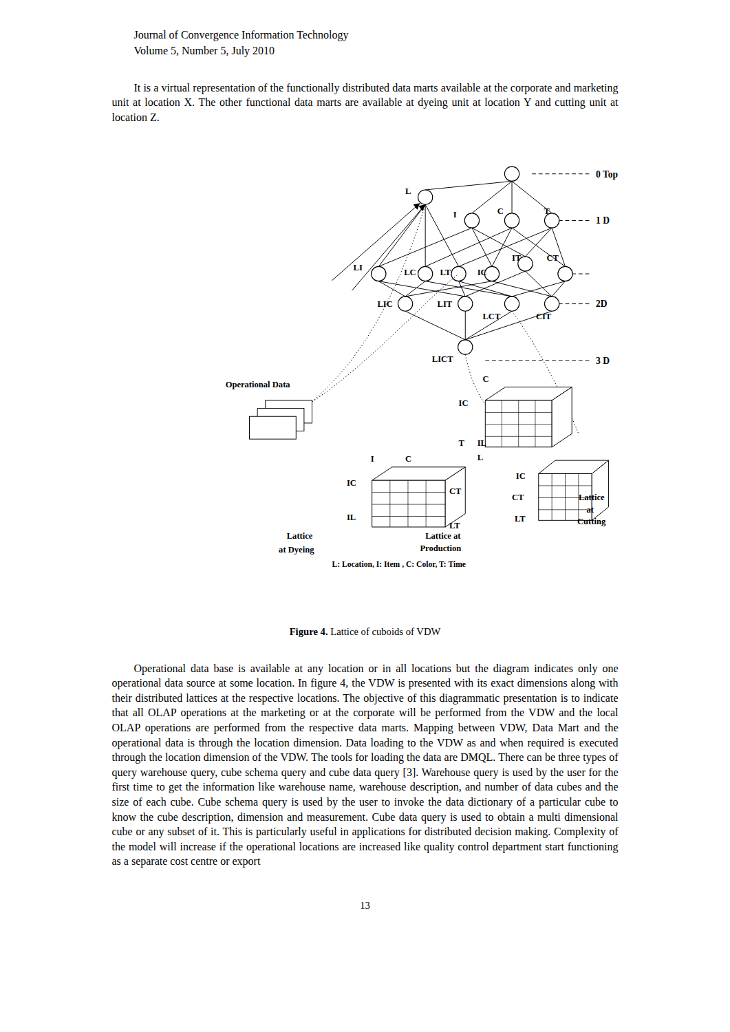Journal of Convergence Information Technology
Volume 5, Number 5, July 2010
It is a virtual representation of the functionally distributed data marts available at the corporate and marketing unit at location X. The other functional data marts are available at dyeing unit at location Y and cutting unit at location Z.
Lattice of cuboids of the Virtual Data Warehouse A lattice diagram showing cuboid nodes from the top apex through one-dimensional nodes L, I, C, T; two-dimensional nodes LI, LC, LT, IC, IT, CT; three-dimensional nodes LIC, LIT, LCT, CIT; and the four-dimensional node LICT. Below, operational data files map to three data cubes labelled Lattice at Dyeing, Lattice at Production and Lattice at Cutting. 0 Top 1 D 2D 3 D L I C T LI LC LT IC IT CT LIC LIT LCT CIT LICT Operational Data C IC T IL L I C IC IL LT CT Lattice at Dyeing IC CT LT Lattice at Cutting Lattice at Production L: Location, I: Item , C: Color, T: Time
Figure 4. Lattice of cuboids of VDW
Operational data base is available at any location or in all locations but the diagram indicates only one operational data source at some location. In figure 4, the VDW is presented with its exact dimensions along with their distributed lattices at the respective locations. The objective of this diagrammatic presentation is to indicate that all OLAP operations at the marketing or at the corporate will be performed from the VDW and the local OLAP operations are performed from the respective data marts. Mapping between VDW, Data Mart and the operational data is through the location dimension. Data loading to the VDW as and when required is executed through the location dimension of the VDW. The tools for loading the data are DMQL. There can be three types of query warehouse query, cube schema query and cube data query [3]. Warehouse query is used by the user for the first time to get the information like warehouse name, warehouse description, and number of data cubes and the size of each cube. Cube schema query is used by the user to invoke the data dictionary of a particular cube to know the cube description, dimension and measurement. Cube data query is used to obtain a multi dimensional cube or any subset of it. This is particularly useful in applications for distributed decision making. Complexity of the model will increase if the operational locations are increased like quality control department start functioning as a separate cost centre or export
13